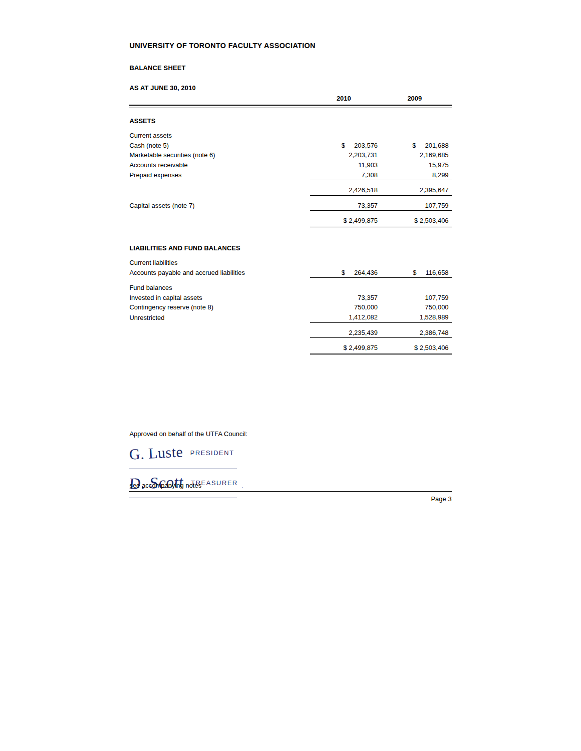UNIVERSITY OF TORONTO FACULTY ASSOCIATION
BALANCE SHEET
AS AT JUNE 30, 2010
| | 2010 | 2009 |
| --- | --- | --- |
| ASSETS | | |
| Current assets | | |
| Cash (note 5) | $ 203,576 | $ 201,688 |
| Marketable securities (note 6) | 2,203,731 | 2,169,685 |
| Accounts receivable | 11,903 | 15,975 |
| Prepaid expenses | 7,308 | 8,299 |
| | 2,426,518 | 2,395,647 |
| Capital assets (note 7) | 73,357 | 107,759 |
| | $ 2,499,875 | $ 2,503,406 |
| LIABILITIES AND FUND BALANCES | | |
| Current liabilities | | |
| Accounts payable and accrued liabilities | $ 264,436 | $ 116,658 |
| Fund balances | | |
| Invested in capital assets | 73,357 | 107,759 |
| Contingency reserve (note 8) | 750,000 | 750,000 |
| Unrestricted | 1,412,082 | 1,528,989 |
| | 2,235,439 | 2,386,748 |
| | $ 2,499,875 | $ 2,503,406 |
Approved on behalf of the UTFA Council:
G. Luste PRESIDENT
D. Scott TREASURER .
see accompanying notes
Page 3